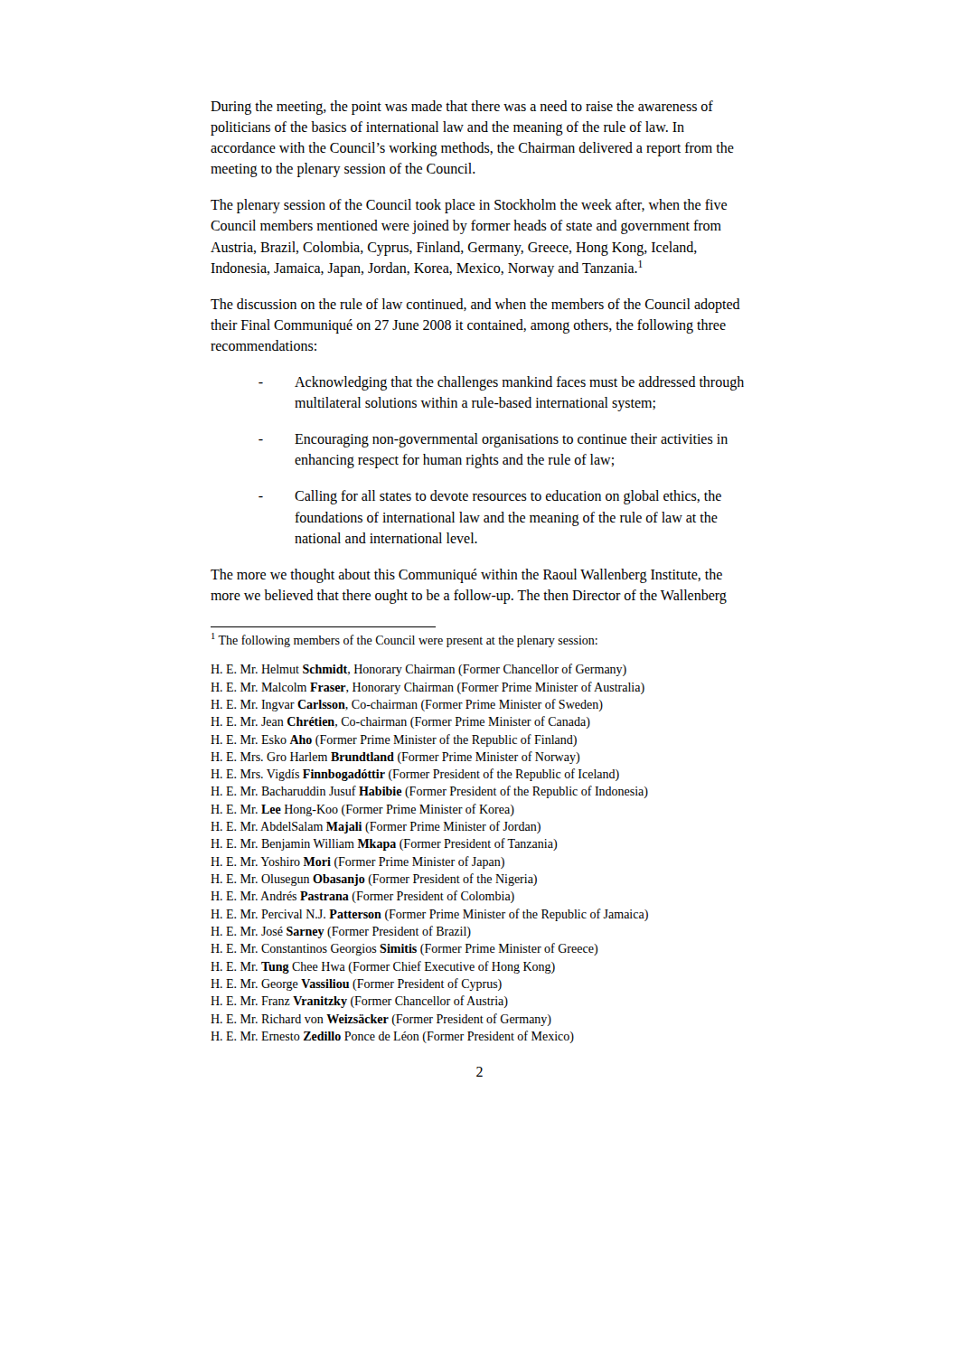During the meeting, the point was made that there was a need to raise the awareness of politicians of the basics of international law and the meaning of the rule of law. In accordance with the Council’s working methods, the Chairman delivered a report from the meeting to the plenary session of the Council.
The plenary session of the Council took place in Stockholm the week after, when the five Council members mentioned were joined by former heads of state and government from Austria, Brazil, Colombia, Cyprus, Finland, Germany, Greece, Hong Kong, Iceland, Indonesia, Jamaica, Japan, Jordan, Korea, Mexico, Norway and Tanzania.1
The discussion on the rule of law continued, and when the members of the Council adopted their Final Communiqué on 27 June 2008 it contained, among others, the following three recommendations:
Acknowledging that the challenges mankind faces must be addressed through multilateral solutions within a rule-based international system;
Encouraging non-governmental organisations to continue their activities in enhancing respect for human rights and the rule of law;
Calling for all states to devote resources to education on global ethics, the foundations of international law and the meaning of the rule of law at the national and international level.
The more we thought about this Communiqué within the Raoul Wallenberg Institute, the more we believed that there ought to be a follow-up. The then Director of the Wallenberg
1 The following members of the Council were present at the plenary session:
H. E. Mr. Helmut Schmidt, Honorary Chairman (Former Chancellor of Germany)
H. E. Mr. Malcolm Fraser, Honorary Chairman (Former Prime Minister of Australia)
H. E. Mr. Ingvar Carlsson, Co-chairman (Former Prime Minister of Sweden)
H. E. Mr. Jean Chrétien, Co-chairman (Former Prime Minister of Canada)
H. E. Mr. Esko Aho (Former Prime Minister of the Republic of Finland)
H. E. Mrs. Gro Harlem Brundtland (Former Prime Minister of Norway)
H. E. Mrs. Vigdís Finnbogadóttir (Former President of the Republic of Iceland)
H. E. Mr. Bacharuddin Jusuf Habibie (Former President of the Republic of Indonesia)
H. E. Mr. Lee Hong-Koo (Former Prime Minister of Korea)
H. E. Mr. AbdelSalam Majali (Former Prime Minister of Jordan)
H. E. Mr. Benjamin William Mkapa (Former President of Tanzania)
H. E. Mr. Yoshiro Mori (Former Prime Minister of Japan)
H. E. Mr. Olusegun Obasanjo (Former President of the Nigeria)
H. E. Mr. Andrés Pastrana (Former President of Colombia)
H. E. Mr. Percival N.J. Patterson (Former Prime Minister of the Republic of Jamaica)
H. E. Mr. José Sarney (Former President of Brazil)
H. E. Mr. Constantinos Georgios Simitis (Former Prime Minister of Greece)
H. E. Mr. Tung Chee Hwa (Former Chief Executive of Hong Kong)
H. E. Mr. George Vassiliou (Former President of Cyprus)
H. E. Mr. Franz Vranitzky (Former Chancellor of Austria)
H. E. Mr. Richard von Weizsäcker (Former President of Germany)
H. E. Mr. Ernesto Zedillo Ponce de Léon (Former President of Mexico)
2